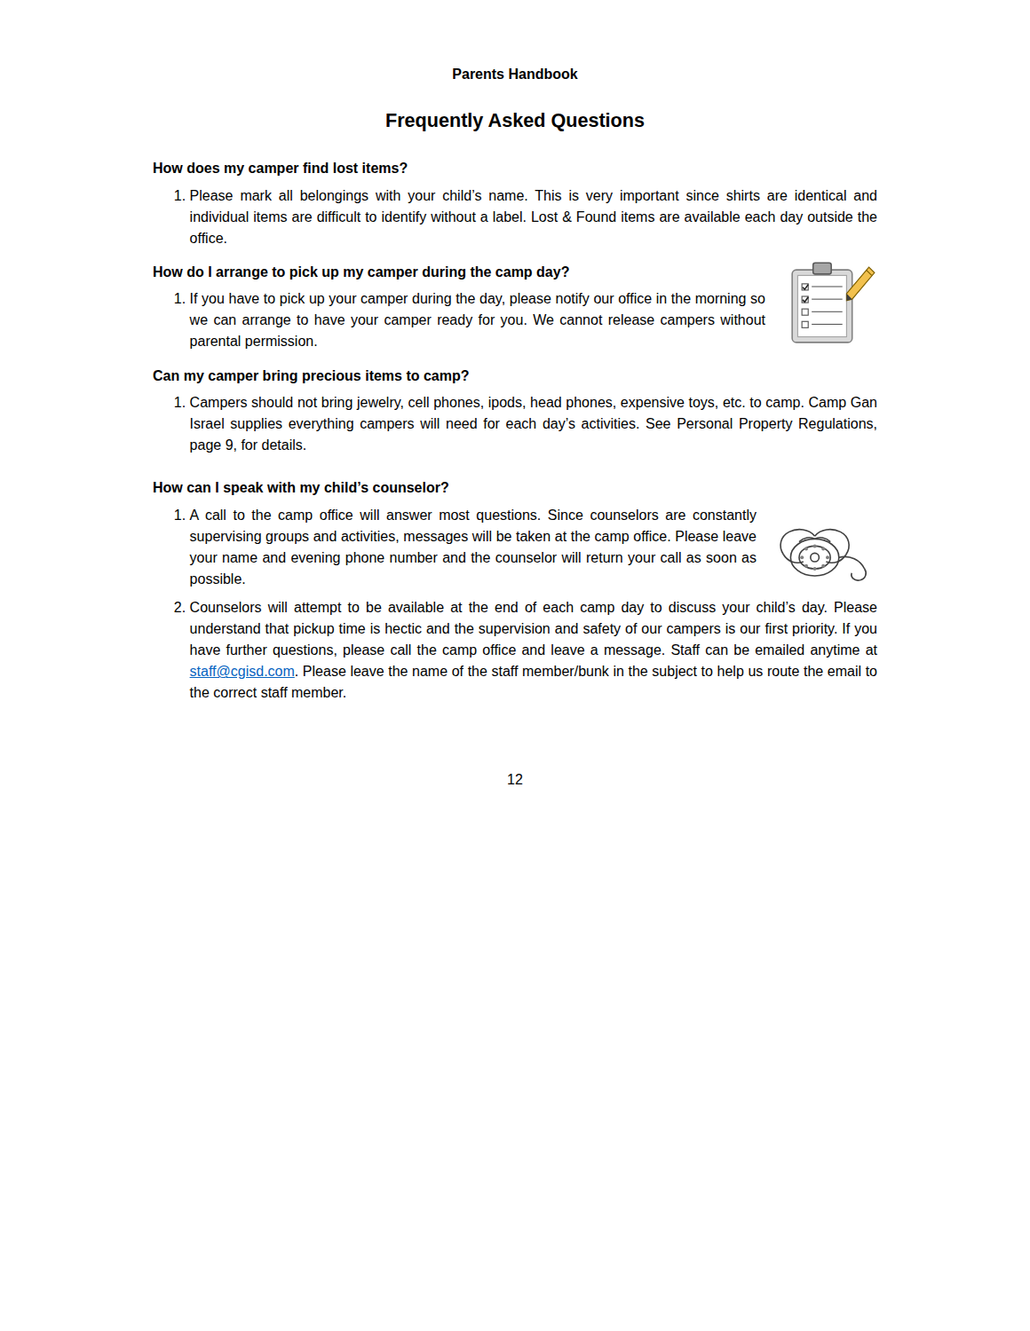Parents Handbook
Frequently Asked Questions
How does my camper find lost items?
Please mark all belongings with your child’s name. This is very important since shirts are identical and individual items are difficult to identify without a label. Lost & Found items are available each day outside the office.
How do I arrange to pick up my camper during the camp day?
If you have to pick up your camper during the day, please notify our office in the morning so we can arrange to have your camper ready for you. We cannot release campers without parental permission.
Can my camper bring precious items to camp?
Campers should not bring jewelry, cell phones, ipods, head phones, expensive toys, etc. to camp. Camp Gan Israel supplies everything campers will need for each day’s activities. See Personal Property Regulations, page 9, for details.
How can I speak with my child’s counselor?
A call to the camp office will answer most questions. Since counselors are constantly supervising groups and activities, messages will be taken at the camp office. Please leave your name and evening phone number and the counselor will return your call as soon as possible.
Counselors will attempt to be available at the end of each camp day to discuss your child’s day. Please understand that pickup time is hectic and the supervision and safety of our campers is our first priority. If you have further questions, please call the camp office and leave a message. Staff can be emailed anytime at staff@cgisd.com. Please leave the name of the staff member/bunk in the subject to help us route the email to the correct staff member.
12